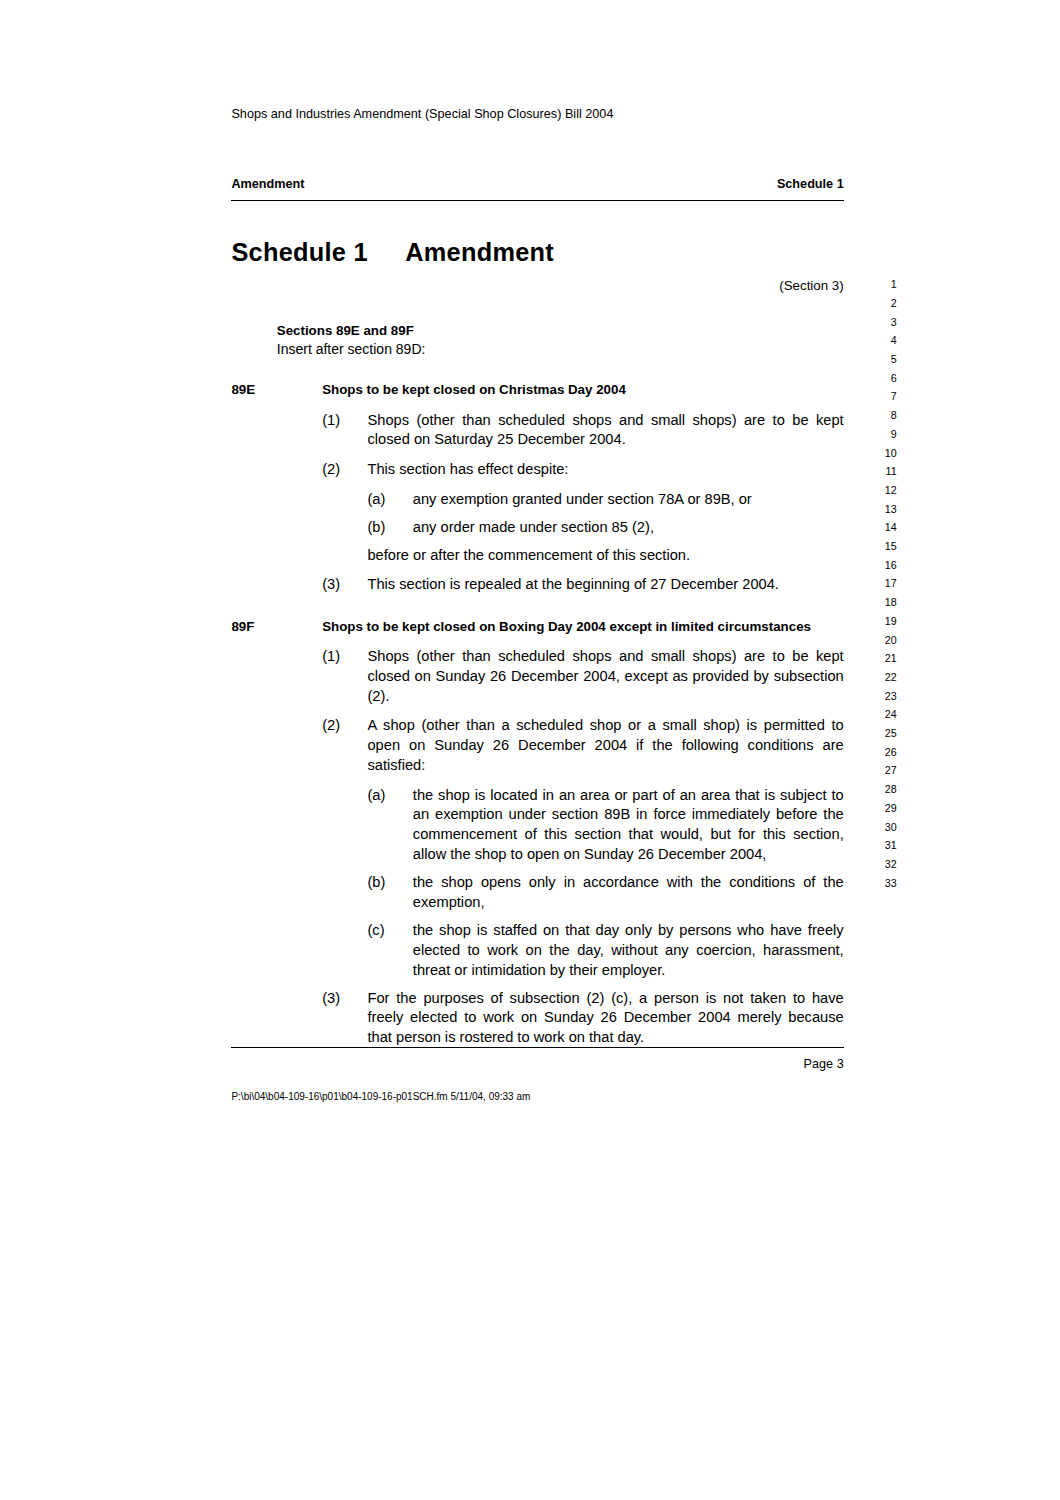Shops and Industries Amendment (Special Shop Closures) Bill 2004
Amendment Schedule 1
Schedule 1 Amendment
1
2
3
4
5
6
7
8
9
10
11
12
13
14
15
16
17
18
19
20
21
22
23
24
25
26
27
28
29
30
31
32
33
(Section 3)
Sections 89E and 89F
Insert after section 89D:
89E
Shops to be kept closed on Christmas Day 2004
(1) Shops (other than scheduled shops and small shops) are to be kept closed on Saturday 25 December 2004.
(2) This section has effect despite:
(a) any exemption granted under section 78A or 89B, or
(b) any order made under section 85 (2),
before or after the commencement of this section.
(3) This section is repealed at the beginning of 27 December 2004.
89F
Shops to be kept closed on Boxing Day 2004 except in limited circumstances
(1) Shops (other than scheduled shops and small shops) are to be kept closed on Sunday 26 December 2004, except as provided by subsection (2).
(2) A shop (other than a scheduled shop or a small shop) is permitted to open on Sunday 26 December 2004 if the following conditions are satisfied:
(a) the shop is located in an area or part of an area that is subject to an exemption under section 89B in force immediately before the commencement of this section that would, but for this section, allow the shop to open on Sunday 26 December 2004,
(b) the shop opens only in accordance with the conditions of the exemption,
(c) the shop is staffed on that day only by persons who have freely elected to work on the day, without any coercion, harassment, threat or intimidation by their employer.
(3) For the purposes of subsection (2) (c), a person is not taken to have freely elected to work on Sunday 26 December 2004 merely because that person is rostered to work on that day.
Page 3
P:\bi\04\b04-109-16\p01\b04-109-16-p01SCH.fm 5/11/04, 09:33 am